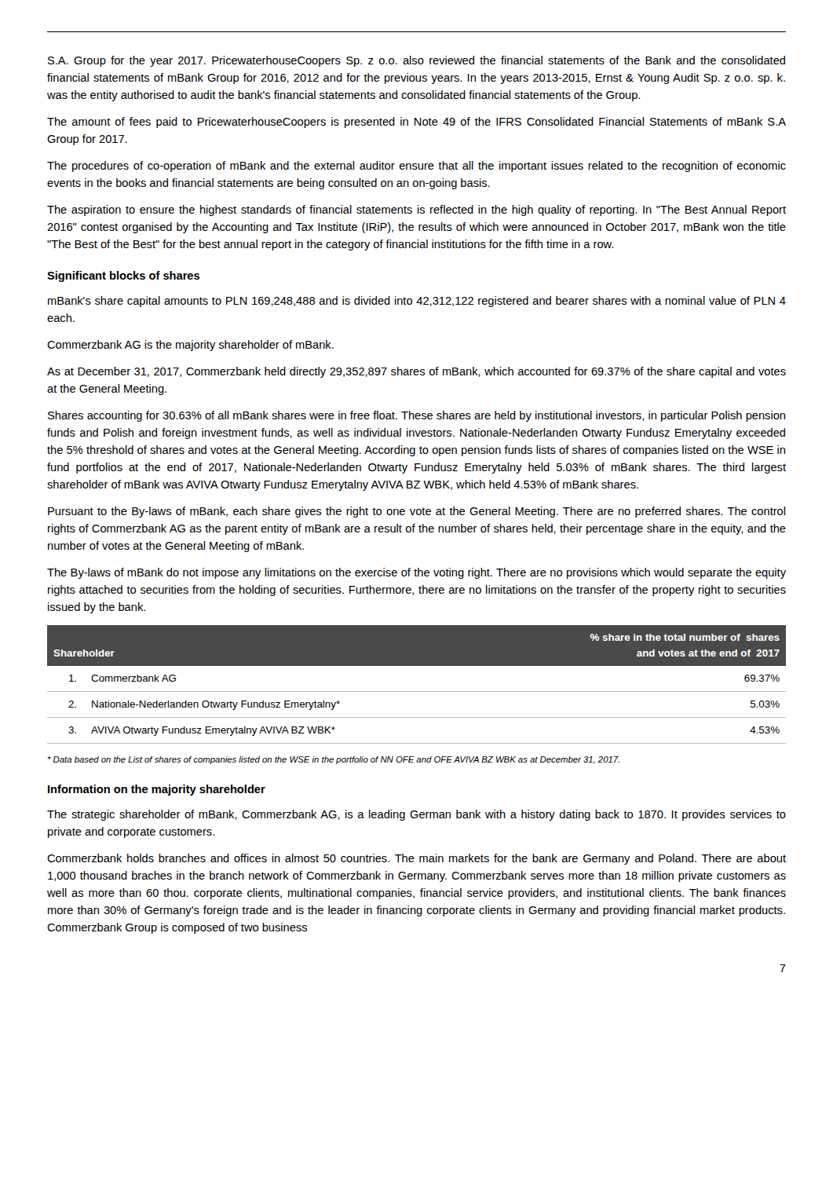S.A. Group for the year 2017. PricewaterhouseCoopers Sp. z o.o. also reviewed the financial statements of the Bank and the consolidated financial statements of mBank Group for 2016, 2012 and for the previous years. In the years 2013-2015, Ernst & Young Audit Sp. z o.o. sp. k. was the entity authorised to audit the bank's financial statements and consolidated financial statements of the Group.
The amount of fees paid to PricewaterhouseCoopers is presented in Note 49 of the IFRS Consolidated Financial Statements of mBank S.A Group for 2017.
The procedures of co-operation of mBank and the external auditor ensure that all the important issues related to the recognition of economic events in the books and financial statements are being consulted on an on-going basis.
The aspiration to ensure the highest standards of financial statements is reflected in the high quality of reporting. In "The Best Annual Report 2016" contest organised by the Accounting and Tax Institute (IRiP), the results of which were announced in October 2017, mBank won the title "The Best of the Best" for the best annual report in the category of financial institutions for the fifth time in a row.
Significant blocks of shares
mBank's share capital amounts to PLN 169,248,488 and is divided into 42,312,122 registered and bearer shares with a nominal value of PLN 4 each.
Commerzbank AG is the majority shareholder of mBank.
As at December 31, 2017, Commerzbank held directly 29,352,897 shares of mBank, which accounted for 69.37% of the share capital and votes at the General Meeting.
Shares accounting for 30.63% of all mBank shares were in free float. These shares are held by institutional investors, in particular Polish pension funds and Polish and foreign investment funds, as well as individual investors. Nationale-Nederlanden Otwarty Fundusz Emerytalny exceeded the 5% threshold of shares and votes at the General Meeting. According to open pension funds lists of shares of companies listed on the WSE in fund portfolios at the end of 2017, Nationale-Nederlanden Otwarty Fundusz Emerytalny held 5.03% of mBank shares. The third largest shareholder of mBank was AVIVA Otwarty Fundusz Emerytalny AVIVA BZ WBK, which held 4.53% of mBank shares.
Pursuant to the By-laws of mBank, each share gives the right to one vote at the General Meeting. There are no preferred shares. The control rights of Commerzbank AG as the parent entity of mBank are a result of the number of shares held, their percentage share in the equity, and the number of votes at the General Meeting of mBank.
The By-laws of mBank do not impose any limitations on the exercise of the voting right. There are no provisions which would separate the equity rights attached to securities from the holding of securities. Furthermore, there are no limitations on the transfer of the property right to securities issued by the bank.
| Shareholder | % share in the total number of shares and votes at the end of 2017 |
| --- | --- |
| 1. | Commerzbank AG | 69.37% |
| 2. | Nationale-Nederlanden Otwarty Fundusz Emerytalny* | 5.03% |
| 3. | AVIVA Otwarty Fundusz Emerytalny AVIVA BZ WBK* | 4.53% |
* Data based on the List of shares of companies listed on the WSE in the portfolio of NN OFE and OFE AVIVA BZ WBK as at December 31, 2017.
Information on the majority shareholder
The strategic shareholder of mBank, Commerzbank AG, is a leading German bank with a history dating back to 1870. It provides services to private and corporate customers.
Commerzbank holds branches and offices in almost 50 countries. The main markets for the bank are Germany and Poland. There are about 1,000 thousand braches in the branch network of Commerzbank in Germany. Commerzbank serves more than 18 million private customers as well as more than 60 thou. corporate clients, multinational companies, financial service providers, and institutional clients. The bank finances more than 30% of Germany's foreign trade and is the leader in financing corporate clients in Germany and providing financial market products. Commerzbank Group is composed of two business
7